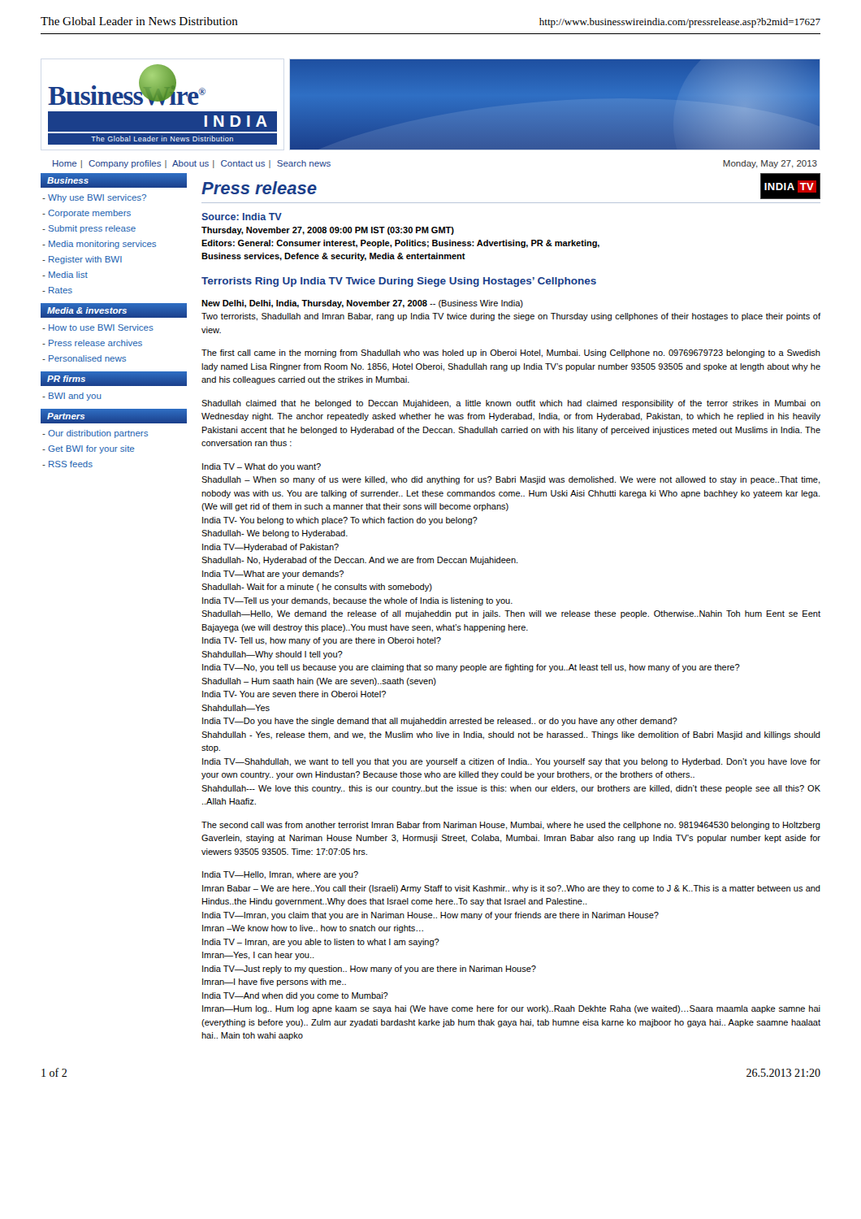The Global Leader in News Distribution
http://www.businesswireindia.com/pressrelease.asp?b2mid=17627
BusinessWire®
INDIA
The Global Leader in News Distribution
Home| Company profiles| About us| Contact us| Search news
Monday, May 27, 2013
Business
- Why use BWI services?
- Corporate members
- Submit press release
- Media monitoring services
- Register with BWI
- Media list
- Rates
Media & investors
- How to use BWI Services
- Press release archives
- Personalised news
PR firms
- BWI and you
Partners
- Our distribution partners
- Get BWI for your site
- RSS feeds
Press release
INDIATV
Source: India TV
Thursday, November 27, 2008 09:00 PM IST (03:30 PM GMT)
Editors: General: Consumer interest, People, Politics; Business: Advertising, PR & marketing,
Business services, Defence & security, Media & entertainment
Terrorists Ring Up India TV Twice During Siege Using Hostages’ Cellphones
New Delhi, Delhi, India, Thursday, November 27, 2008 -- (Business Wire India)
Two terrorists, Shadullah and Imran Babar, rang up India TV twice during the siege on Thursday using cellphones of their hostages to place their points of view.
The first call came in the morning from Shadullah who was holed up in Oberoi Hotel, Mumbai. Using Cellphone no. 09769679723 belonging to a Swedish lady named Lisa Ringner from Room No. 1856, Hotel Oberoi, Shadullah rang up India TV’s popular number 93505 93505 and spoke at length about why he and his colleagues carried out the strikes in Mumbai.
Shadullah claimed that he belonged to Deccan Mujahideen, a little known outfit which had claimed responsibility of the terror strikes in Mumbai on Wednesday night. The anchor repeatedly asked whether he was from Hyderabad, India, or from Hyderabad, Pakistan, to which he replied in his heavily Pakistani accent that he belonged to Hyderabad of the Deccan. Shadullah carried on with his litany of perceived injustices meted out Muslims in India. The conversation ran thus :
India TV – What do you want?
Shadullah – When so many of us were killed, who did anything for us? Babri Masjid was demolished. We were not allowed to stay in peace..That time, nobody was with us. You are talking of surrender.. Let these commandos come.. Hum Uski Aisi Chhutti karega ki Who apne bachhey ko yateem kar lega.(We will get rid of them in such a manner that their sons will become orphans)
India TV- You belong to which place? To which faction do you belong?
Shadullah- We belong to Hyderabad.
India TV—Hyderabad of Pakistan?
Shadullah- No, Hyderabad of the Deccan. And we are from Deccan Mujahideen.
India TV—What are your demands?
Shadullah- Wait for a minute ( he consults with somebody)
India TV—Tell us your demands, because the whole of India is listening to you.
Shadullah—Hello, We demand the release of all mujaheddin put in jails. Then will we release these people. Otherwise..Nahin Toh hum Eent se Eent Bajayega (we will destroy this place)..You must have seen, what’s happening here.
India TV- Tell us, how many of you are there in Oberoi hotel?
Shahdullah—Why should I tell you?
India TV—No, you tell us because you are claiming that so many people are fighting for you..At least tell us, how many of you are there?
Shadullah – Hum saath hain (We are seven)..saath (seven)
India TV- You are seven there in Oberoi Hotel?
Shahdullah—Yes
India TV—Do you have the single demand that all mujaheddin arrested be released.. or do you have any other demand?
Shahdullah - Yes, release them, and we, the Muslim who live in India, should not be harassed.. Things like demolition of Babri Masjid and killings should stop.
India TV—Shahdullah, we want to tell you that you are yourself a citizen of India.. You yourself say that you belong to Hyderbad. Don’t you have love for your own country.. your own Hindustan? Because those who are killed they could be your brothers, or the brothers of others..
Shahdullah--- We love this country.. this is our country..but the issue is this: when our elders, our brothers are killed, didn’t these people see all this? OK ..Allah Haafiz.
The second call was from another terrorist Imran Babar from Nariman House, Mumbai, where he used the cellphone no. 9819464530 belonging to Holtzberg Gaverlein, staying at Nariman House Number 3, Hormusji Street, Colaba, Mumbai. Imran Babar also rang up India TV’s popular number kept aside for viewers 93505 93505. Time: 17:07:05 hrs.
India TV—Hello, Imran, where are you?
Imran Babar – We are here..You call their (Israeli) Army Staff to visit Kashmir.. why is it so?..Who are they to come to J & K..This is a matter between us and Hindus..the Hindu government..Why does that Israel come here..To say that Israel and Palestine..
India TV—Imran, you claim that you are in Nariman House.. How many of your friends are there in Nariman House?
Imran –We know how to live.. how to snatch our rights…
India TV – Imran, are you able to listen to what I am saying?
Imran—Yes, I can hear you..
India TV—Just reply to my question.. How many of you are there in Nariman House?
Imran—I have five persons with me..
India TV—And when did you come to Mumbai?
Imran—Hum log.. Hum log apne kaam se saya hai (We have come here for our work)..Raah Dekhte Raha (we waited)…Saara maamla aapke samne hai (everything is before you).. Zulm aur zyadati bardasht karke jab hum thak gaya hai, tab humne eisa karne ko majboor ho gaya hai.. Aapke saamne haalaat hai.. Main toh wahi aapko
1 of 2
26.5.2013 21:20